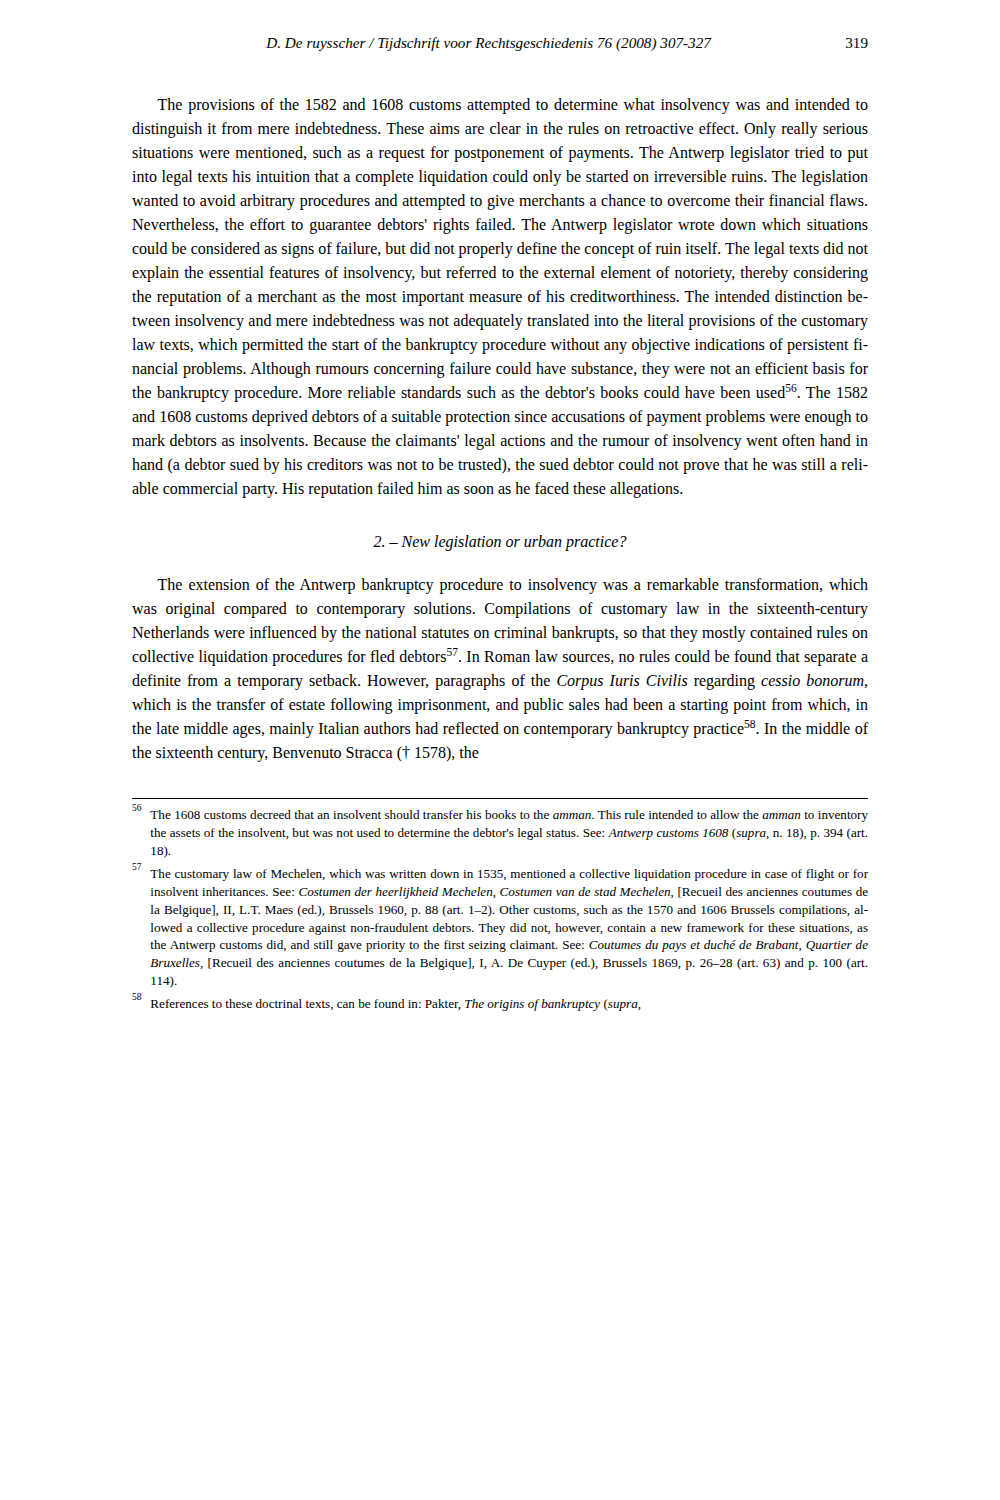D. De ruysscher / Tijdschrift voor Rechtsgeschiedenis 76 (2008) 307-327 319
The provisions of the 1582 and 1608 customs attempted to determine what insolvency was and intended to distinguish it from mere indebtedness. These aims are clear in the rules on retroactive effect. Only really serious situations were mentioned, such as a request for postponement of payments. The Antwerp legislator tried to put into legal texts his intuition that a complete liquidation could only be started on irreversible ruins. The legislation wanted to avoid arbitrary procedures and attempted to give merchants a chance to overcome their financial flaws. Nevertheless, the effort to guarantee debtors' rights failed. The Antwerp legislator wrote down which situations could be considered as signs of failure, but did not properly define the concept of ruin itself. The legal texts did not explain the essential features of insolvency, but referred to the external element of notoriety, thereby considering the reputation of a merchant as the most important measure of his creditworthiness. The intended distinction between insolvency and mere indebtedness was not adequately translated into the literal provisions of the customary law texts, which permitted the start of the bankruptcy procedure without any objective indications of persistent financial problems. Although rumours concerning failure could have substance, they were not an efficient basis for the bankruptcy procedure. More reliable standards such as the debtor's books could have been used56. The 1582 and 1608 customs deprived debtors of a suitable protection since accusations of payment problems were enough to mark debtors as insolvents. Because the claimants' legal actions and the rumour of insolvency went often hand in hand (a debtor sued by his creditors was not to be trusted), the sued debtor could not prove that he was still a reliable commercial party. His reputation failed him as soon as he faced these allegations.
2. – New legislation or urban practice?
The extension of the Antwerp bankruptcy procedure to insolvency was a remarkable transformation, which was original compared to contemporary solutions. Compilations of customary law in the sixteenth-century Netherlands were influenced by the national statutes on criminal bankrupts, so that they mostly contained rules on collective liquidation procedures for fled debtors57. In Roman law sources, no rules could be found that separate a definite from a temporary setback. However, paragraphs of the Corpus Iuris Civilis regarding cessio bonorum, which is the transfer of estate following imprisonment, and public sales had been a starting point from which, in the late middle ages, mainly Italian authors had reflected on contemporary bankruptcy practice58. In the middle of the sixteenth century, Benvenuto Stracca († 1578), the
56 The 1608 customs decreed that an insolvent should transfer his books to the amman. This rule intended to allow the amman to inventory the assets of the insolvent, but was not used to determine the debtor's legal status. See: Antwerp customs 1608 (supra, n. 18), p. 394 (art. 18).
57 The customary law of Mechelen, which was written down in 1535, mentioned a collective liquidation procedure in case of flight or for insolvent inheritances. See: Costumen der heerlijkheid Mechelen, Costumen van de stad Mechelen, [Recueil des anciennes coutumes de la Belgique], II, L.T. Maes (ed.), Brussels 1960, p. 88 (art. 1–2). Other customs, such as the 1570 and 1606 Brussels compilations, allowed a collective procedure against non-fraudulent debtors. They did not, however, contain a new framework for these situations, as the Antwerp customs did, and still gave priority to the first seizing claimant. See: Coutumes du pays et duché de Brabant, Quartier de Bruxelles, [Recueil des anciennes coutumes de la Belgique], I, A. De Cuyper (ed.), Brussels 1869, p. 26–28 (art. 63) and p. 100 (art. 114).
58 References to these doctrinal texts, can be found in: Pakter, The origins of bankruptcy (supra,